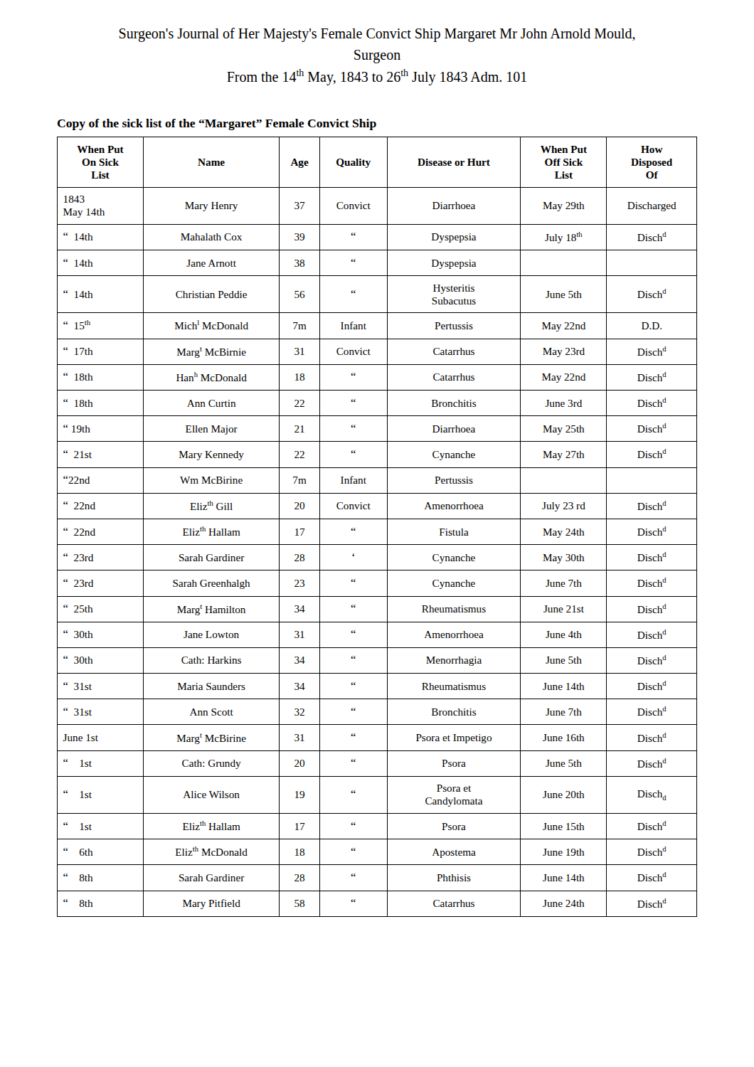Surgeon's Journal of Her Majesty's Female Convict Ship Margaret Mr John Arnold Mould,
Surgeon
From the 14th May, 1843 to 26th July 1843 Adm. 101
Copy of the sick list of the “Margaret” Female Convict Ship
| When Put On Sick List | Name | Age | Quality | Disease or Hurt | When Put Off Sick List | How Disposed Of |
| --- | --- | --- | --- | --- | --- | --- |
| 1843 May 14th | Mary Henry | 37 | Convict | Diarrhoea | May 29th | Discharged |
| “ 14th | Mahalath Cox | 39 | “ | Dyspepsia | July 18 th | Disch d |
| “ 14th | Jane Arnott | 38 | “ | Dyspepsia | | |
| “ 14th | Christian Peddie | 56 | “ | Hysteritis Subacutus | June 5th | Disch d |
| “ 15 th | Mich l McDonald | 7m | Infant | Pertussis | May 22nd | D.D. |
| “ 17th | Marg t McBirnie | 31 | Convict | Catarrhus | May 23rd | Disch d |
| “ 18th | Han h McDonald | 18 | “ | Catarrhus | May 22nd | Disch d |
| “ 18th | Ann Curtin | 22 | “ | Bronchitis | June 3rd | Disch d |
| “ 19th | Ellen Major | 21 | “ | Diarrhoea | May 25th | Disch d |
| “ 21st | Mary Kennedy | 22 | “ | Cynanche | May 27th | Disch d |
| “ 22nd | Wm McBirine | 7m | Infant | Pertussis | | |
| “ 22nd | Eliz th Gill | 20 | Convict | Amenorrhoea | July 23 rd | Disch d |
| “ 22nd | Eliz th Hallam | 17 | “ | Fistula | May 24th | Disch d |
| “ 23rd | Sarah Gardiner | 28 | ‘ | Cynanche | May 30th | Disch d |
| “ 23rd | Sarah Greenhalgh | 23 | “ | Cynanche | June 7th | Disch d |
| “ 25th | Marg t Hamilton | 34 | “ | Rheumatismus | June 21st | Disch d |
| “ 30th | Jane Lowton | 31 | “ | Amenorrhoea | June 4th | Disch d |
| “ 30th | Cath: Harkins | 34 | “ | Menorrhagia | June 5th | Disch d |
| “ 31st | Maria Saunders | 34 | “ | Rheumatismus | June 14th | Disch d |
| “ 31st | Ann Scott | 32 | “ | Bronchitis | June 7th | Disch d |
| June 1st | Marg t McBirine | 31 | “ | Psora et Impetigo | June 16th | Disch d |
| “ 1st | Cath: Grundy | 20 | “ | Psora | June 5th | Disch d |
| “ 1st | Alice Wilson | 19 | “ | Psora et Candylomata | June 20th | Disch d |
| “ 1st | Eliz th Hallam | 17 | “ | Psora | June 15th | Disch d |
| “ 6th | Eliz th McDonald | 18 | “ | Apostema | June 19th | Disch d |
| “ 8th | Sarah Gardiner | 28 | “ | Phthisis | June 14th | Disch d |
| “ 8th | Mary Pitfield | 58 | “ | Catarrhus | June 24th | Disch d |